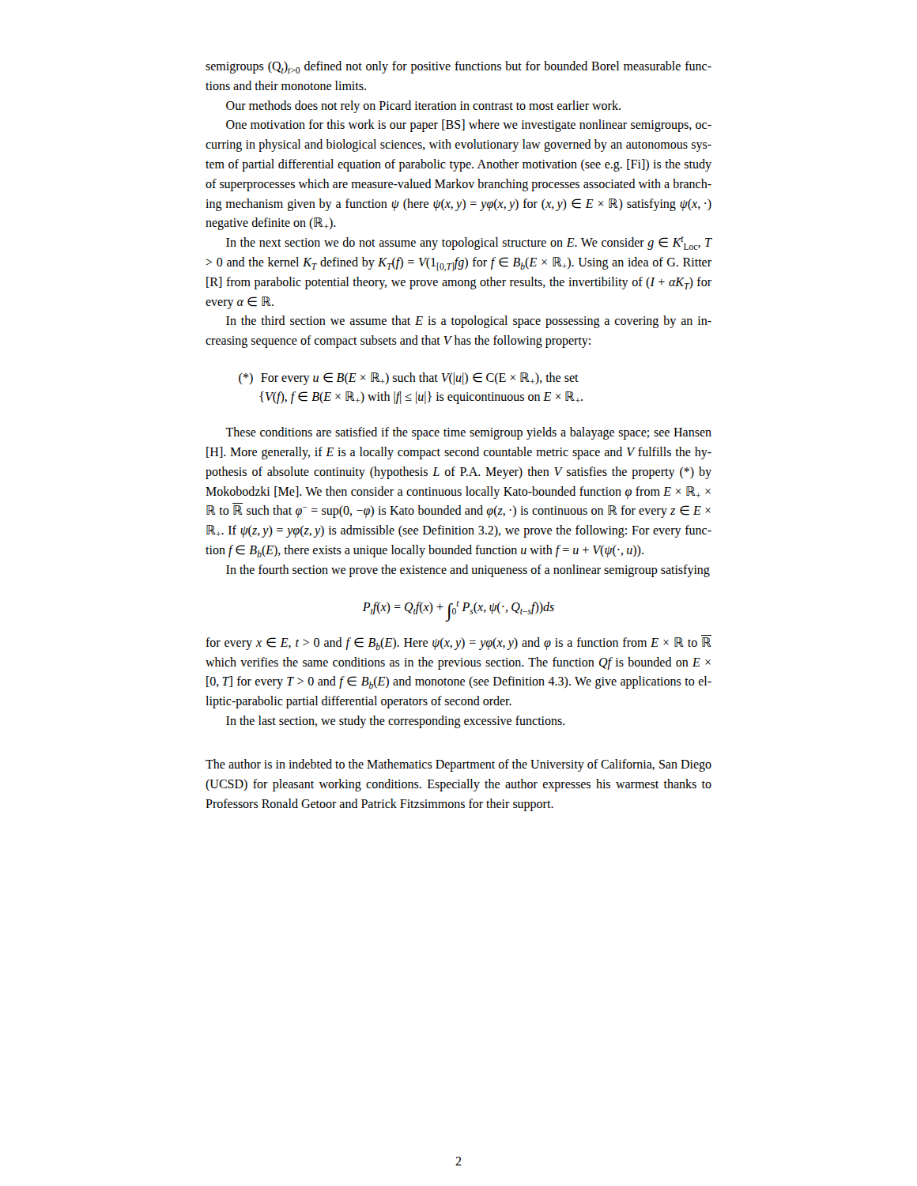semigroups (Qt)t>0 defined not only for positive functions but for bounded Borel measurable functions and their monotone limits.
Our methods does not rely on Picard iteration in contrast to most earlier work.
One motivation for this work is our paper [BS] where we investigate nonlinear semigroups, occurring in physical and biological sciences, with evolutionary law governed by an autonomous system of partial differential equation of parabolic type. Another motivation (see e.g. [Fi]) is the study of superprocesses which are measure-valued Markov branching processes associated with a branching mechanism given by a function ψ (here ψ(x, y) = yφ(x, y) for (x, y) ∈ E × ℝ) satisfying ψ(x, ·) negative definite on (ℝ+).
In the next section we do not assume any topological structure on E. We consider g ∈ KtLoc, T > 0 and the kernel KT defined by KT(f) = V(1[0,T]fg) for f ∈ Bb(E × ℝ+). Using an idea of G. Ritter [R] from parabolic potential theory, we prove among other results, the invertibility of (I + αKT) for every α ∈ ℝ.
In the third section we assume that E is a topological space possessing a covering by an increasing sequence of compact subsets and that V has the following property:
(*) For every u ∈ B(E × ℝ+) such that V(|u|) ∈ C(E × ℝ+), the set {V(f), f ∈ B(E × ℝ+) with |f| ≤ |u|} is equicontinuous on E × ℝ+.
These conditions are satisfied if the space time semigroup yields a balayage space; see Hansen [H]. More generally, if E is a locally compact second countable metric space and V fulfills the hypothesis of absolute continuity (hypothesis L of P.A. Meyer) then V satisfies the property (*) by Mokobodzki [Me]. We then consider a continuous locally Kato-bounded function φ from E × ℝ+ × ℝ to ℝ such that φ− = sup(0, −φ) is Kato bounded and φ(z, ·) is continuous on ℝ for every z ∈ E × ℝ+. If ψ(z, y) = yφ(z, y) is admissible (see Definition 3.2), we prove the following: For every function f ∈ Bb(E), there exists a unique locally bounded function u with f = u + V(ψ(·, u)).
In the fourth section we prove the existence and uniqueness of a nonlinear semigroup satisfying
Ptf(x) = Qtf(x) + ∫0t Ps(x, ψ(·, Qt−sf))ds
for every x ∈ E, t > 0 and f ∈ Bb(E). Here ψ(x, y) = yφ(x, y) and φ is a function from E × ℝ to ℝ which verifies the same conditions as in the previous section. The function Qf is bounded on E × [0, T] for every T > 0 and f ∈ Bb(E) and monotone (see Definition 4.3). We give applications to elliptic-parabolic partial differential operators of second order.
In the last section, we study the corresponding excessive functions.
The author is in indebted to the Mathematics Department of the University of California, San Diego (UCSD) for pleasant working conditions. Especially the author expresses his warmest thanks to Professors Ronald Getoor and Patrick Fitzsimmons for their support.
2